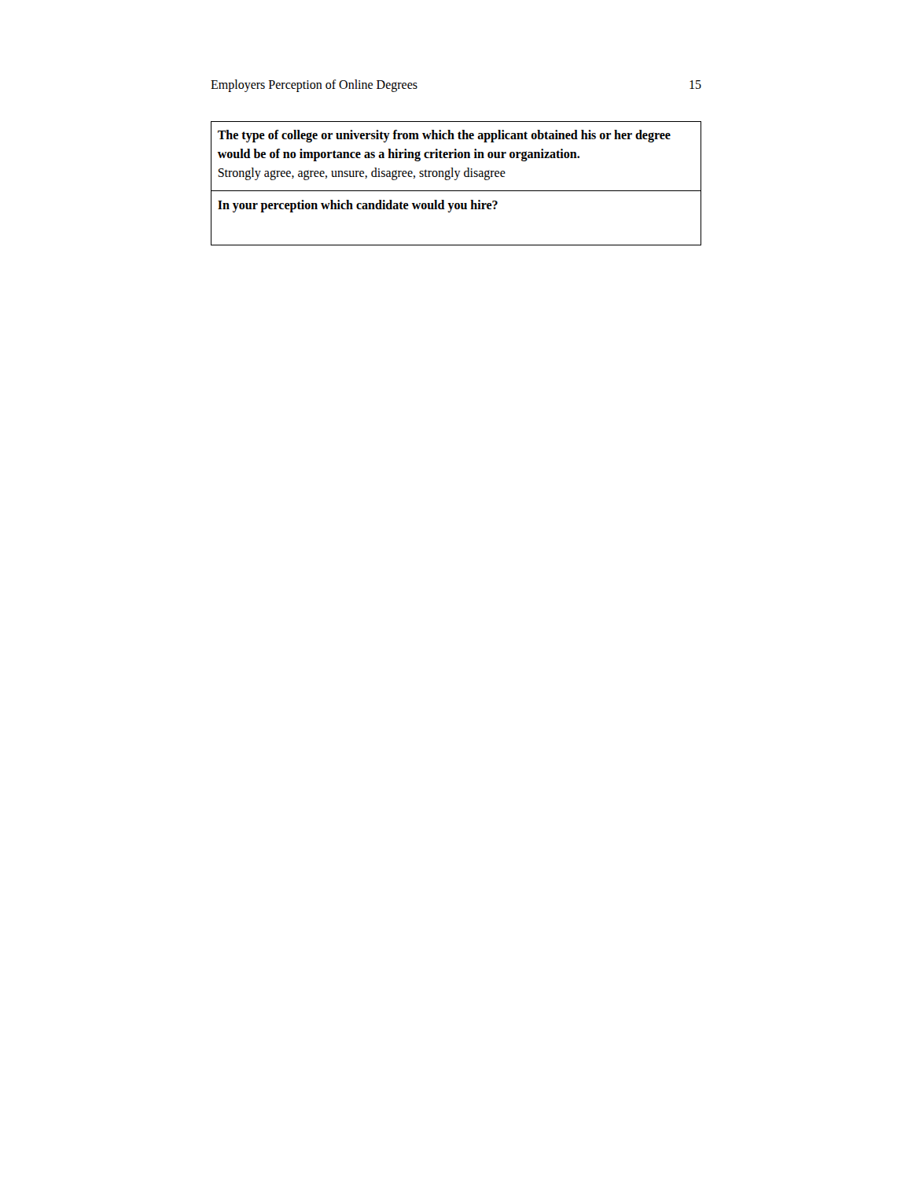Employers Perception of Online Degrees 15
| The type of college or university from which the applicant obtained his or her degree would be of no importance as a hiring criterion in our organization. Strongly agree, agree, unsure, disagree, strongly disagree |
| In your perception which candidate would you hire? |